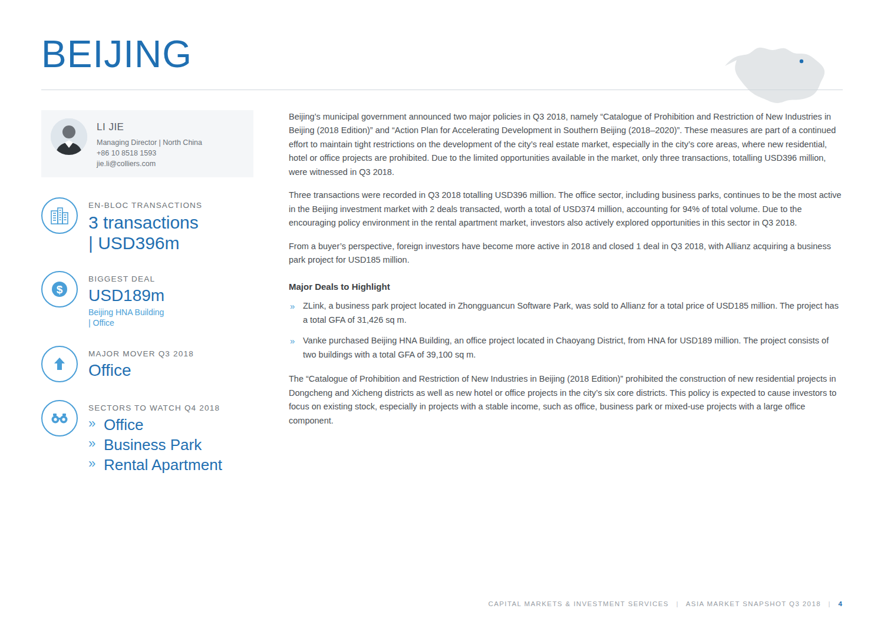BEIJING
LI JIE
Managing Director | North China
+86 10 8518 1593
jie.li@colliers.com
En-bloc transactions
3 transactions
| USD396m
$
Biggest deal
USD189m
Beijing HNA Building
| Office
Major mover Q3 2018
Office
Sectors to watch Q4 2018
Office
Business Park
Rental Apartment
Beijing’s municipal government announced two major policies in Q3 2018, namely “Catalogue of Prohibition and Restriction of New Industries in Beijing (2018 Edition)” and “Action Plan for Accelerating Development in Southern Beijing (2018–2020)”. These measures are part of a continued effort to maintain tight restrictions on the development of the city’s real estate market, especially in the city’s core areas, where new residential, hotel or office projects are prohibited. Due to the limited opportunities available in the market, only three transactions, totalling USD396 million, were witnessed in Q3 2018.
Three transactions were recorded in Q3 2018 totalling USD396 million. The office sector, including business parks, continues to be the most active in the Beijing investment market with 2 deals transacted, worth a total of USD374 million, accounting for 94% of total volume. Due to the encouraging policy environment in the rental apartment market, investors also actively explored opportunities in this sector in Q3 2018.
From a buyer’s perspective, foreign investors have become more active in 2018 and closed 1 deal in Q3 2018, with Allianz acquiring a business park project for USD185 million.
Major Deals to Highlight
ZLink, a business park project located in Zhongguancun Software Park, was sold to Allianz for a total price of USD185 million. The project has a total GFA of 31,426 sq m.
Vanke purchased Beijing HNA Building, an office project located in Chaoyang District, from HNA for USD189 million. The project consists of two buildings with a total GFA of 39,100 sq m.
The “Catalogue of Prohibition and Restriction of New Industries in Beijing (2018 Edition)” prohibited the construction of new residential projects in Dongcheng and Xicheng districts as well as new hotel or office projects in the city’s six core districts. This policy is expected to cause investors to focus on existing stock, especially in projects with a stable income, such as office, business park or mixed-use projects with a large office component.
CAPITAL MARKETS & INVESTMENT SERVICES | ASIA MARKET SNAPSHOT Q3 2018 | 4